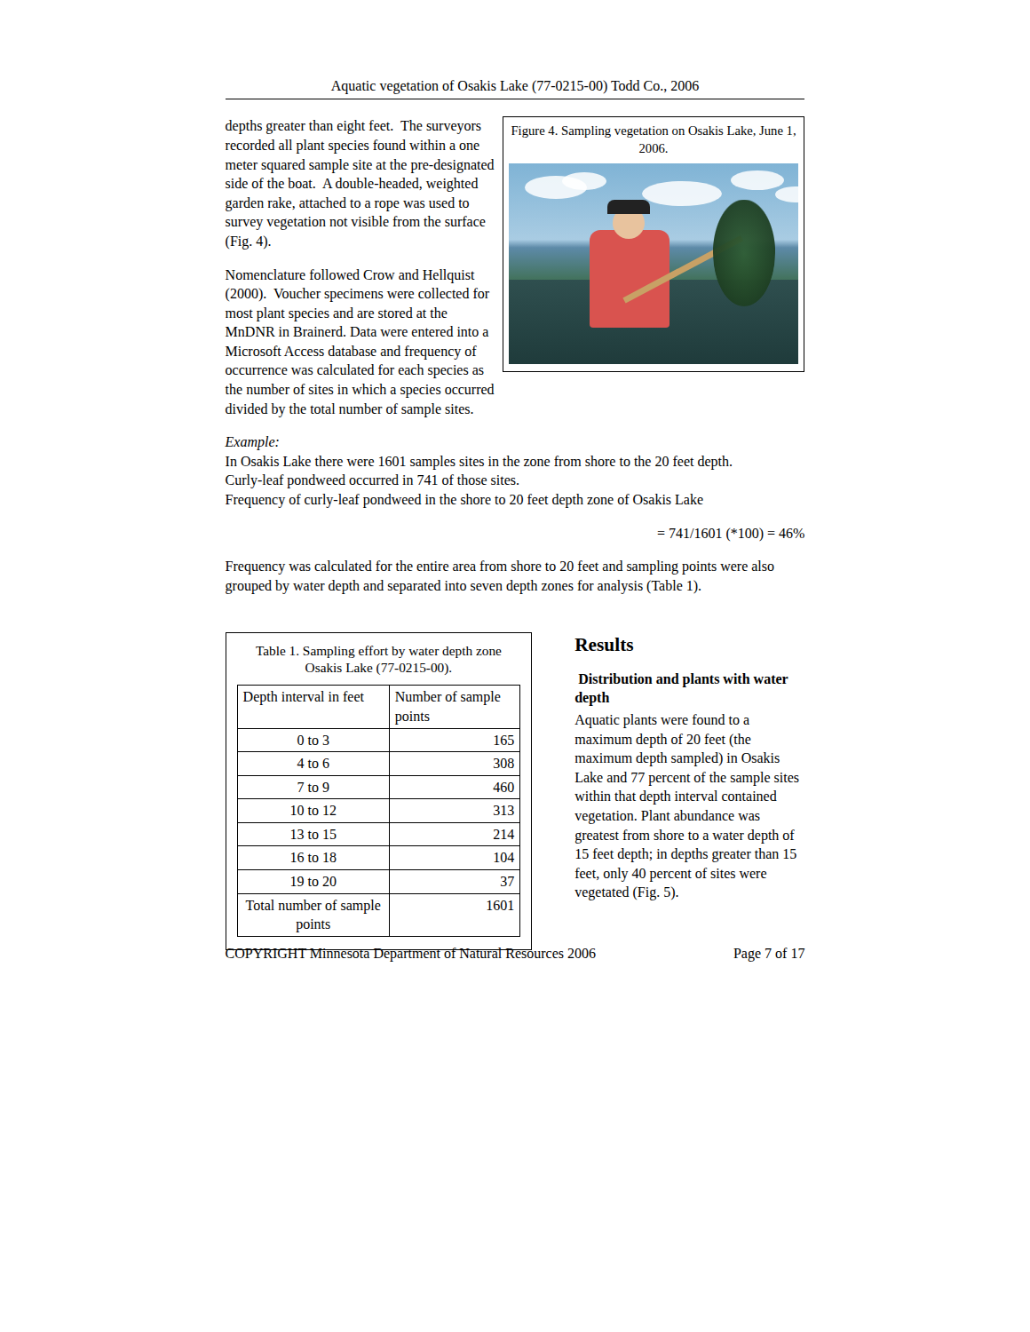Aquatic vegetation of Osakis Lake (77-0215-00) Todd Co., 2006
Figure 4. Sampling vegetation on Osakis Lake, June 1, 2006.
depths greater than eight feet. The surveyors recorded all plant species found within a one meter squared sample site at the pre-designated side of the boat. A double-headed, weighted garden rake, attached to a rope was used to survey vegetation not visible from the surface (Fig. 4).
Nomenclature followed Crow and Hellquist (2000). Voucher specimens were collected for most plant species and are stored at the MnDNR in Brainerd. Data were entered into a Microsoft Access database and frequency of occurrence was calculated for each species as the number of sites in which a species occurred divided by the total number of sample sites.
Example:
In Osakis Lake there were 1601 samples sites in the zone from shore to the 20 feet depth.
Curly-leaf pondweed occurred in 741 of those sites.
Frequency of curly-leaf pondweed in the shore to 20 feet depth zone of Osakis Lake
= 741/1601 (*100) = 46%
Frequency was calculated for the entire area from shore to 20 feet and sampling points were also grouped by water depth and separated into seven depth zones for analysis (Table 1).
Table 1. Sampling effort by water depth zone
Osakis Lake (77-0215-00).
| Depth interval in feet | Number of sample points |
| --- | --- |
| 0 to 3 | 165 |
| 4 to 6 | 308 |
| 7 to 9 | 460 |
| 10 to 12 | 313 |
| 13 to 15 | 214 |
| 16 to 18 | 104 |
| 19 to 20 | 37 |
| Total number of sample points | 1601 |
Results
Distribution and plants with water depth
Aquatic plants were found to a maximum depth of 20 feet (the maximum depth sampled) in Osakis Lake and 77 percent of the sample sites within that depth interval contained vegetation. Plant abundance was greatest from shore to a water depth of 15 feet depth; in depths greater than 15 feet, only 40 percent of sites were vegetated (Fig. 5).
COPYRIGHT Minnesota Department of Natural Resources 2006 Page 7 of 17